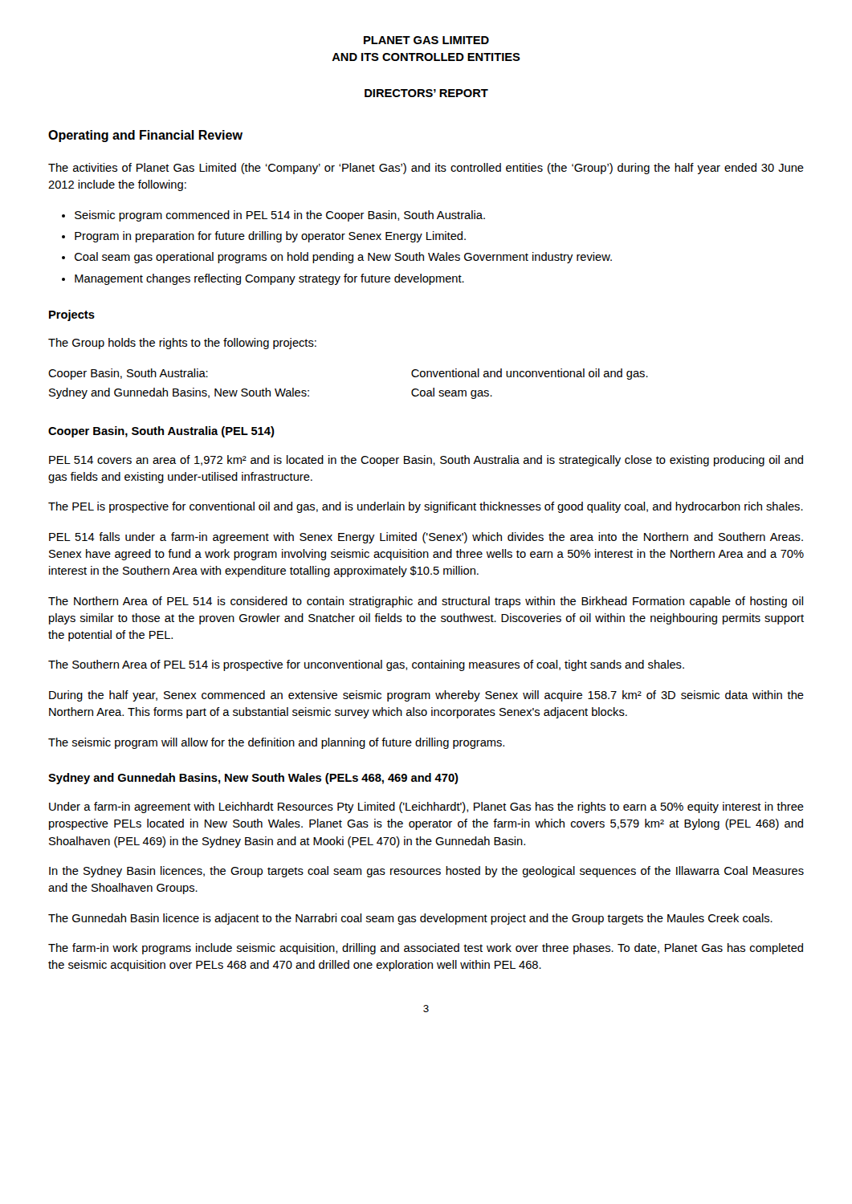PLANET GAS LIMITED AND ITS CONTROLLED ENTITIES
DIRECTORS’ REPORT
Operating and Financial Review
The activities of Planet Gas Limited (the ‘Company’ or ‘Planet Gas’) and its controlled entities (the ‘Group’) during the half year ended 30 June 2012 include the following:
Seismic program commenced in PEL 514 in the Cooper Basin, South Australia.
Program in preparation for future drilling by operator Senex Energy Limited.
Coal seam gas operational programs on hold pending a New South Wales Government industry review.
Management changes reflecting Company strategy for future development.
Projects
The Group holds the rights to the following projects:
| Cooper Basin, South Australia: | Conventional and unconventional oil and gas. |
| Sydney and Gunnedah Basins, New South Wales: | Coal seam gas. |
Cooper Basin, South Australia (PEL 514)
PEL 514 covers an area of 1,972 km² and is located in the Cooper Basin, South Australia and is strategically close to existing producing oil and gas fields and existing under-utilised infrastructure.
The PEL is prospective for conventional oil and gas, and is underlain by significant thicknesses of good quality coal, and hydrocarbon rich shales.
PEL 514 falls under a farm-in agreement with Senex Energy Limited ('Senex') which divides the area into the Northern and Southern Areas. Senex have agreed to fund a work program involving seismic acquisition and three wells to earn a 50% interest in the Northern Area and a 70% interest in the Southern Area with expenditure totalling approximately $10.5 million.
The Northern Area of PEL 514 is considered to contain stratigraphic and structural traps within the Birkhead Formation capable of hosting oil plays similar to those at the proven Growler and Snatcher oil fields to the southwest. Discoveries of oil within the neighbouring permits support the potential of the PEL.
The Southern Area of PEL 514 is prospective for unconventional gas, containing measures of coal, tight sands and shales.
During the half year, Senex commenced an extensive seismic program whereby Senex will acquire 158.7 km² of 3D seismic data within the Northern Area. This forms part of a substantial seismic survey which also incorporates Senex's adjacent blocks.
The seismic program will allow for the definition and planning of future drilling programs.
Sydney and Gunnedah Basins, New South Wales (PELs 468, 469 and 470)
Under a farm-in agreement with Leichhardt Resources Pty Limited ('Leichhardt'), Planet Gas has the rights to earn a 50% equity interest in three prospective PELs located in New South Wales. Planet Gas is the operator of the farm-in which covers 5,579 km² at Bylong (PEL 468) and Shoalhaven (PEL 469) in the Sydney Basin and at Mooki (PEL 470) in the Gunnedah Basin.
In the Sydney Basin licences, the Group targets coal seam gas resources hosted by the geological sequences of the Illawarra Coal Measures and the Shoalhaven Groups.
The Gunnedah Basin licence is adjacent to the Narrabri coal seam gas development project and the Group targets the Maules Creek coals.
The farm-in work programs include seismic acquisition, drilling and associated test work over three phases. To date, Planet Gas has completed the seismic acquisition over PELs 468 and 470 and drilled one exploration well within PEL 468.
3